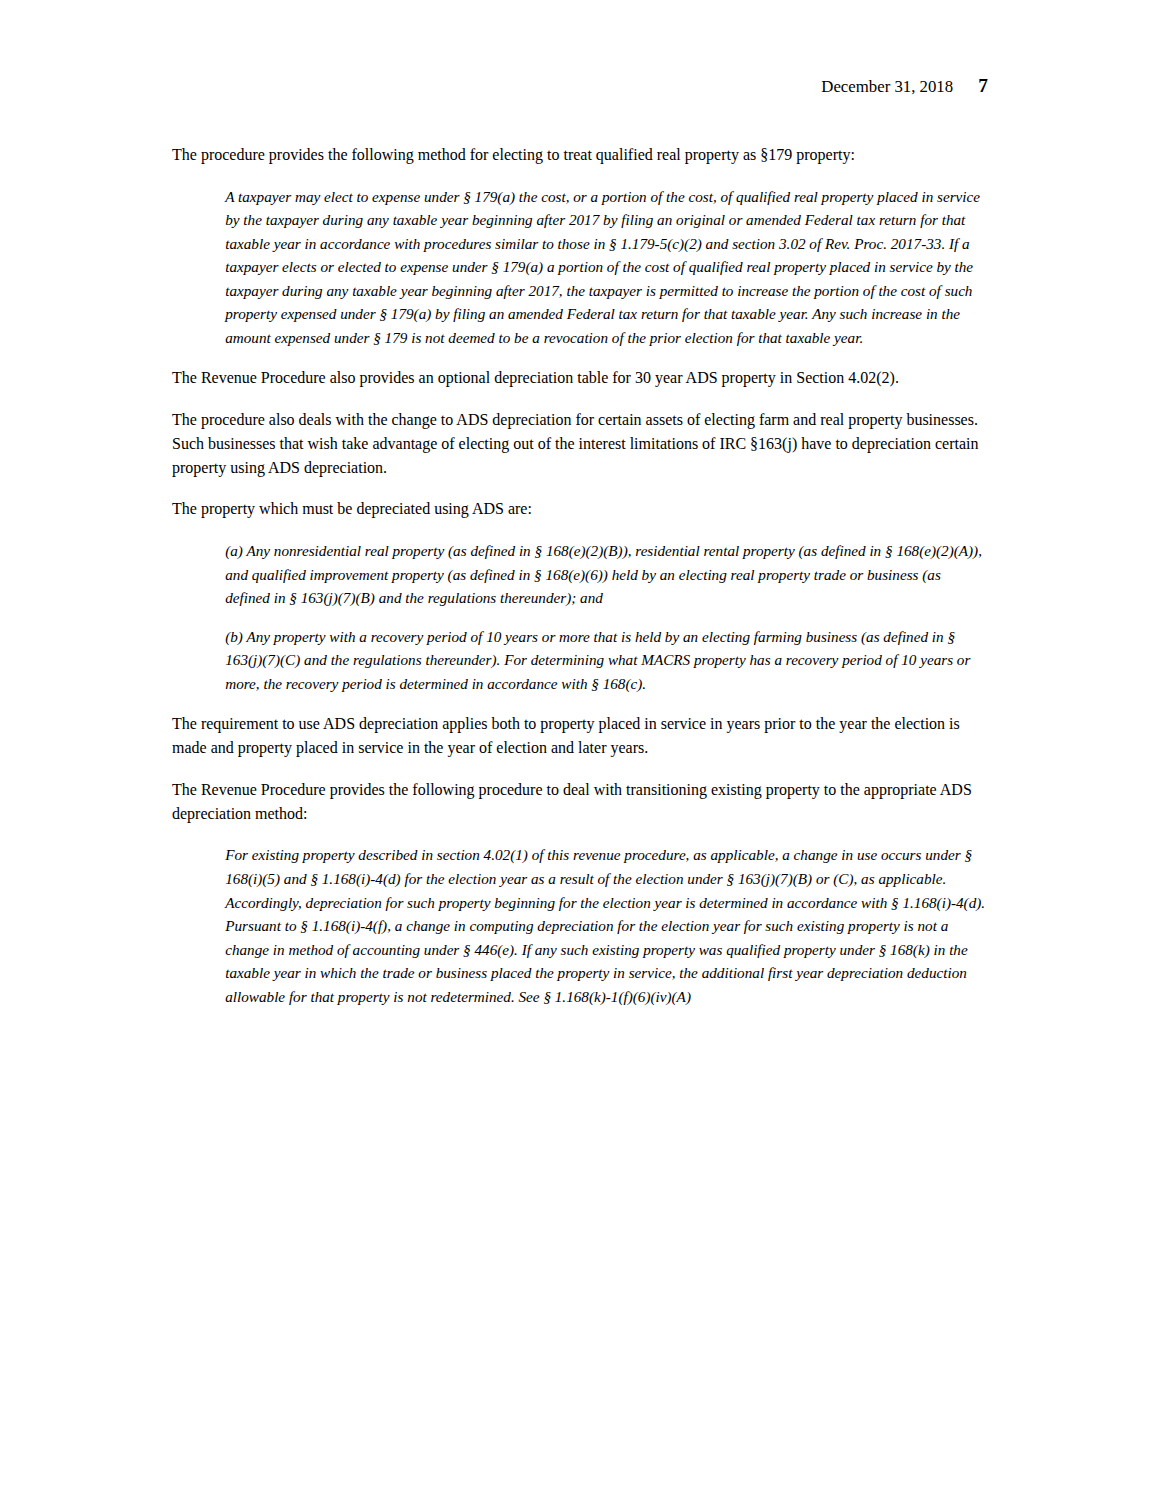December 31, 20187
The procedure provides the following method for electing to treat qualified real property as §179 property:
A taxpayer may elect to expense under § 179(a) the cost, or a portion of the cost, of qualified real property placed in service by the taxpayer during any taxable year beginning after 2017 by filing an original or amended Federal tax return for that taxable year in accordance with procedures similar to those in § 1.179-5(c)(2) and section 3.02 of Rev. Proc. 2017-33. If a taxpayer elects or elected to expense under § 179(a) a portion of the cost of qualified real property placed in service by the taxpayer during any taxable year beginning after 2017, the taxpayer is permitted to increase the portion of the cost of such property expensed under § 179(a) by filing an amended Federal tax return for that taxable year. Any such increase in the amount expensed under § 179 is not deemed to be a revocation of the prior election for that taxable year.
The Revenue Procedure also provides an optional depreciation table for 30 year ADS property in Section 4.02(2).
The procedure also deals with the change to ADS depreciation for certain assets of electing farm and real property businesses. Such businesses that wish take advantage of electing out of the interest limitations of IRC §163(j) have to depreciation certain property using ADS depreciation.
The property which must be depreciated using ADS are:
(a) Any nonresidential real property (as defined in § 168(e)(2)(B)), residential rental property (as defined in § 168(e)(2)(A)), and qualified improvement property (as defined in § 168(e)(6)) held by an electing real property trade or business (as defined in § 163(j)(7)(B) and the regulations thereunder); and
(b) Any property with a recovery period of 10 years or more that is held by an electing farming business (as defined in § 163(j)(7)(C) and the regulations thereunder). For determining what MACRS property has a recovery period of 10 years or more, the recovery period is determined in accordance with § 168(c).
The requirement to use ADS depreciation applies both to property placed in service in years prior to the year the election is made and property placed in service in the year of election and later years.
The Revenue Procedure provides the following procedure to deal with transitioning existing property to the appropriate ADS depreciation method:
For existing property described in section 4.02(1) of this revenue procedure, as applicable, a change in use occurs under § 168(i)(5) and § 1.168(i)-4(d) for the election year as a result of the election under § 163(j)(7)(B) or (C), as applicable. Accordingly, depreciation for such property beginning for the election year is determined in accordance with § 1.168(i)-4(d). Pursuant to § 1.168(i)-4(f), a change in computing depreciation for the election year for such existing property is not a change in method of accounting under § 446(e). If any such existing property was qualified property under § 168(k) in the taxable year in which the trade or business placed the property in service, the additional first year depreciation deduction allowable for that property is not redetermined. See § 1.168(k)-1(f)(6)(iv)(A)